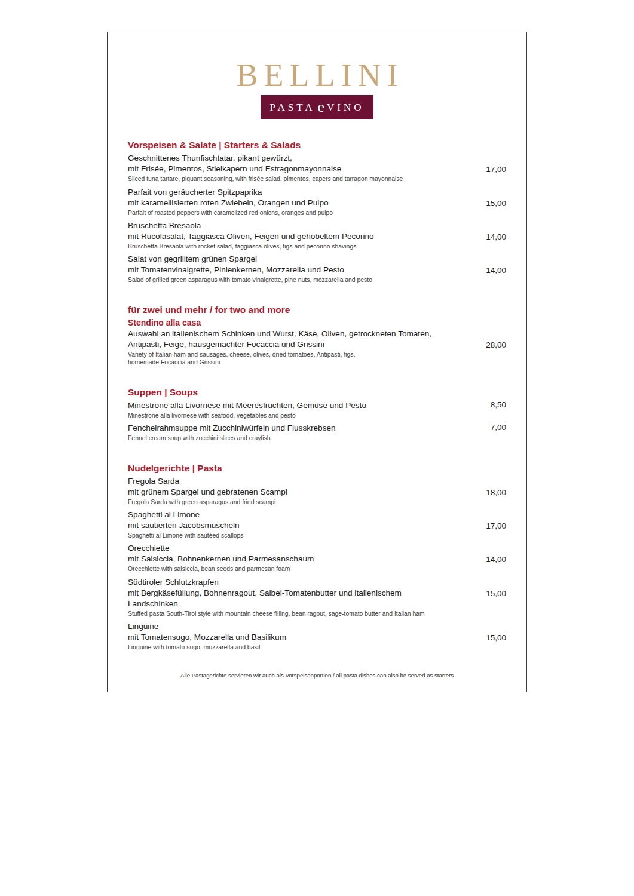BELLINI
PASTAe VINO
Vorspeisen & Salate | Starters & Salads
Geschnittenes Thunfischtatar, pikant gewürzt,
mit Frisée, Pimentos, Stielkapern und Estragonmayonnaise
Sliced tuna tartare, piquant seasoning, with frisée salad, pimentos, capers and tarragon mayonnaise
17,00
Parfait von geräucherter Spitzpaprika
mit karamellisierten roten Zwiebeln, Orangen und Pulpo
Parfait of roasted peppers with caramelized red onions, oranges and pulpo
15,00
Bruschetta Bresaola
mit Rucolasalat, Taggiasca Oliven, Feigen und gehobeltem Pecorino
Bruschetta Bresaola with rocket salad, taggiasca olives, figs and pecorino shavings
14,00
Salat von gegrilltem grünen Spargel
mit Tomatenvinaigrette, Pinienkernen, Mozzarella und Pesto
Salad of grilled green asparagus with tomato vinaigrette, pine nuts, mozzarella and pesto
14,00
für zwei und mehr / for two and more
Stendino alla casa
Auswahl an italienischem Schinken und Wurst, Käse, Oliven, getrockneten Tomaten,
Antipasti, Feige, hausgemachter Focaccia und Grissini
Variety of Italian ham and sausages, cheese, olives, dried tomatoes, Antipasti, figs,
homemade Focaccia and Grissini
28,00
Suppen | Soups
Minestrone alla Livornese mit Meeresfrüchten, Gemüse und Pesto
Minestrone alla livornese with seafood, vegetables and pesto
8,50
Fenchelrahmsuppe mit Zucchiniwürfeln und Flusskrebsen
Fennel cream soup with zucchini slices and crayfish
7,00
Nudelgerichte | Pasta
Fregola Sarda
mit grünem Spargel und gebratenen Scampi
Fregola Sarda with green asparagus and fried scampi
18,00
Spaghetti al Limone
mit sautierten Jacobsmuscheln
Spaghetti al Limone with sautéed scallops
17,00
Orecchiette
mit Salsiccia, Bohnenkernen und Parmesanschaum
Orecchiette with salsiccia, bean seeds and parmesan foam
14,00
Südtiroler Schlutzkrapfen
mit Bergkäsefüllung, Bohnenragout, Salbei-Tomatenbutter und italienischem Landschinken
Stuffed pasta South-Tirol style with mountain cheese filling, bean ragout, sage-tomato butter and Italian ham
15,00
Linguine
mit Tomatensugo, Mozzarella und Basilikum
Linguine with tomato sugo, mozzarella and basil
15,00
Alle Pastagerichte servieren wir auch als Vorspeisenportion / all pasta dishes can also be served as starters